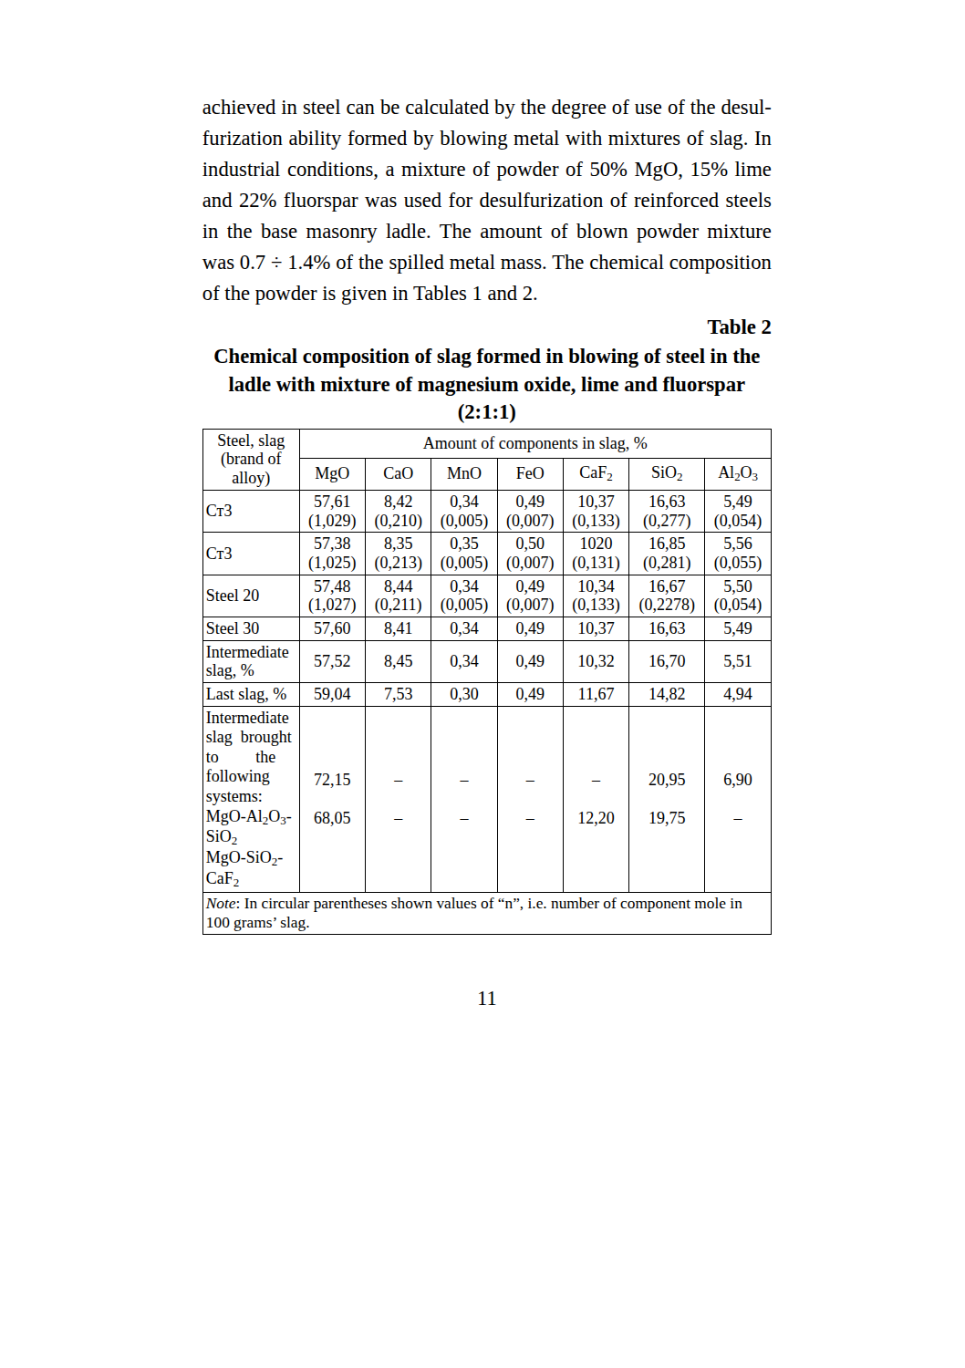achieved in steel can be calculated by the degree of use of the desulfurization ability formed by blowing metal with mixtures of slag. In industrial conditions, a mixture of powder of 50% MgO, 15% lime and 22% fluorspar was used for desulfurization of reinforced steels in the base masonry ladle. The amount of blown powder mixture was 0.7 ÷ 1.4% of the spilled metal mass. The chemical composition of the powder is given in Tables 1 and 2.
Table 2
Chemical composition of slag formed in blowing of steel in the
ladle with mixture of magnesium oxide, lime and fluorspar
(2:1:1)
| Steel, slag (brand of alloy) | Amount of components in slag, % |
| --- | --- |
| MgO | CaO | MnO | FeO | CaF 2 | SiO 2 | Al 2 O 3 |
| Ст3 | 57,61 (1,029) | 8,42 (0,210) | 0,34 (0,005) | 0,49 (0,007) | 10,37 (0,133) | 16,63 (0,277) | 5,49 (0,054) |
| Ст3 | 57,38 (1,025) | 8,35 (0,213) | 0,35 (0,005) | 0,50 (0,007) | 1020 (0,131) | 16,85 (0,281) | 5,56 (0,055) |
| Steel 20 | 57,48 (1,027) | 8,44 (0,211) | 0,34 (0,005) | 0,49 (0,007) | 10,34 (0,133) | 16,67 (0,2278) | 5,50 (0,054) |
| Steel 30 | 57,60 | 8,41 | 0,34 | 0,49 | 10,37 | 16,63 | 5,49 |
| Intermediate slag, % | 57,52 | 8,45 | 0,34 | 0,49 | 10,32 | 16,70 | 5,51 |
| Last slag, % | 59,04 | 7,53 | 0,30 | 0,49 | 11,67 | 14,82 | 4,94 |
| Intermediate slag brought to the following systems: MgO-Al 2 O 3 - SiO 2 MgO-SiO 2 - CaF 2 | 72,15 68,05 | – – | – – | – – | – 12,20 | 20,95 19,75 | 6,90 – |
| Note : In circular parentheses shown values of “n”, i.e. number of component mole in 100 grams’ slag. |
11